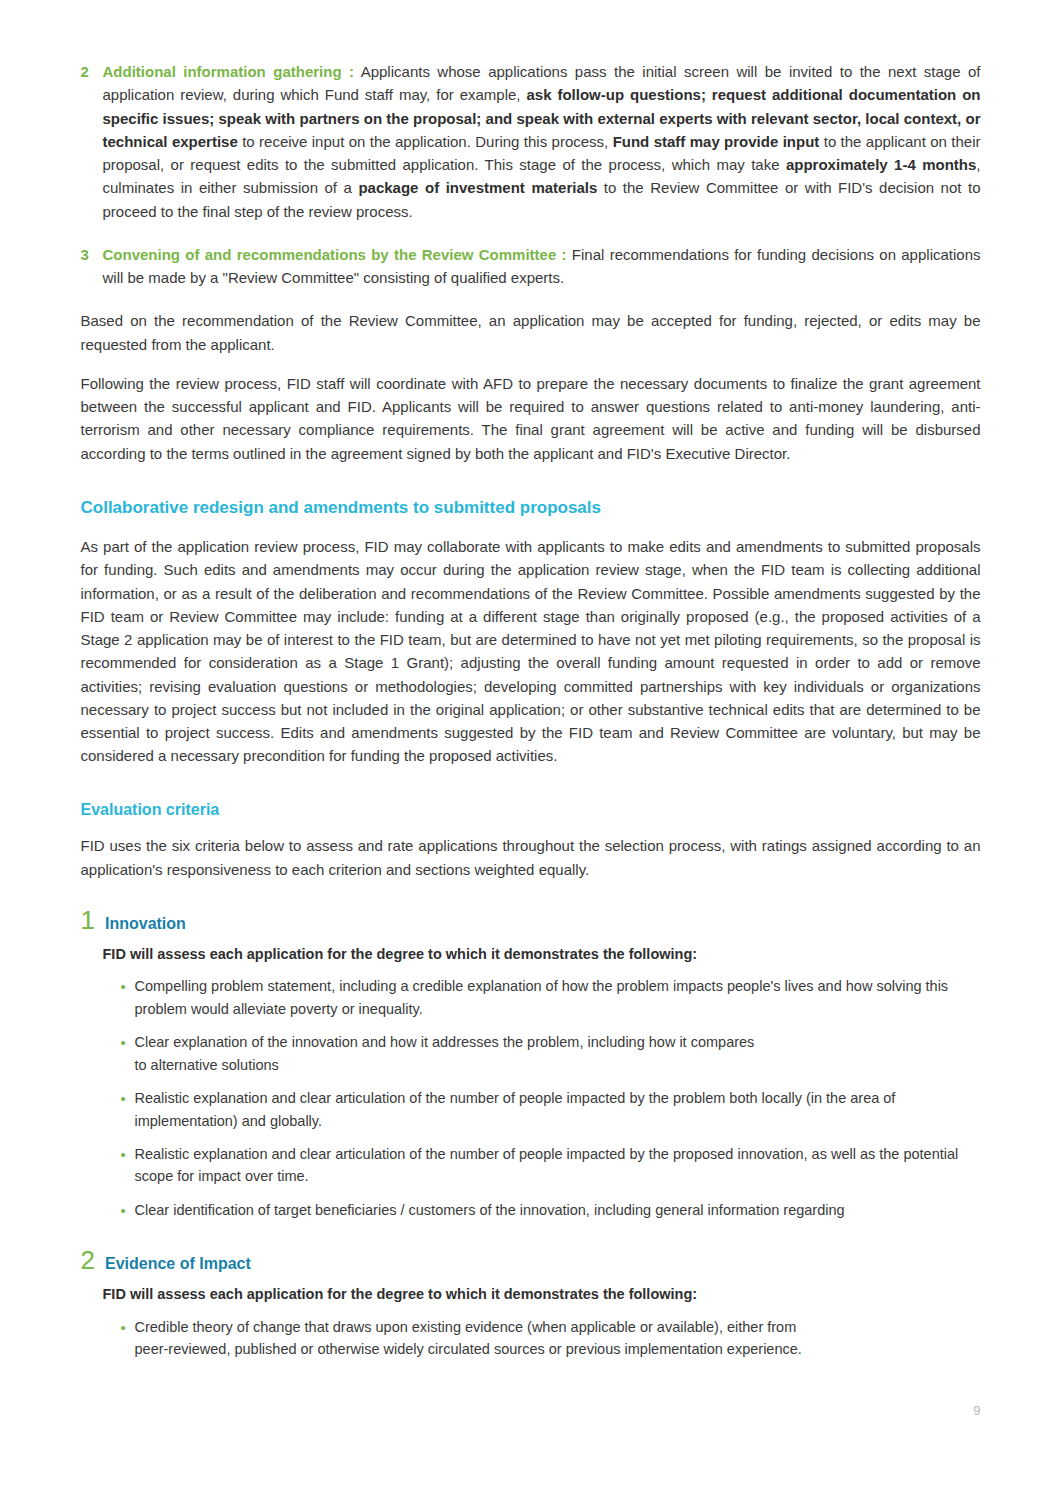2
Additional information gathering : Applicants whose applications pass the initial screen will be invited to the next stage of application review, during which Fund staff may, for example, ask follow-up questions; request additional documentation on specific issues; speak with partners on the proposal; and speak with external experts with relevant sector, local context, or technical expertise to receive input on the application. During this process, Fund staff may provide input to the applicant on their proposal, or request edits to the submitted application. This stage of the process, which may take approximately 1-4 months, culminates in either submission of a package of investment materials to the Review Committee or with FID's decision not to proceed to the final step of the review process.
3
Convening of and recommendations by the Review Committee : Final recommendations for funding decisions on applications will be made by a "Review Committee" consisting of qualified experts.
Based on the recommendation of the Review Committee, an application may be accepted for funding, rejected, or edits may be requested from the applicant.
Following the review process, FID staff will coordinate with AFD to prepare the necessary documents to finalize the grant agreement between the successful applicant and FID. Applicants will be required to answer questions related to anti-money laundering, anti-terrorism and other necessary compliance requirements. The final grant agreement will be active and funding will be disbursed according to the terms outlined in the agreement signed by both the applicant and FID's Executive Director.
Collaborative redesign and amendments to submitted proposals
As part of the application review process, FID may collaborate with applicants to make edits and amendments to submitted proposals for funding. Such edits and amendments may occur during the application review stage, when the FID team is collecting additional information, or as a result of the deliberation and recommendations of the Review Committee. Possible amendments suggested by the FID team or Review Committee may include: funding at a different stage than originally proposed (e.g., the proposed activities of a Stage 2 application may be of interest to the FID team, but are determined to have not yet met piloting requirements, so the proposal is recommended for consideration as a Stage 1 Grant); adjusting the overall funding amount requested in order to add or remove activities; revising evaluation questions or methodologies; developing committed partnerships with key individuals or organizations necessary to project success but not included in the original application; or other substantive technical edits that are determined to be essential to project success. Edits and amendments suggested by the FID team and Review Committee are voluntary, but may be considered a necessary precondition for funding the proposed activities.
Evaluation criteria
FID uses the six criteria below to assess and rate applications throughout the selection process, with ratings assigned according to an application's responsiveness to each criterion and sections weighted equally.
1 Innovation
FID will assess each application for the degree to which it demonstrates the following:
Compelling problem statement, including a credible explanation of how the problem impacts people's lives and how solving this problem would alleviate poverty or inequality.
Clear explanation of the innovation and how it addresses the problem, including how it compares
to alternative solutions
Realistic explanation and clear articulation of the number of people impacted by the problem both locally (in the area of implementation) and globally.
Realistic explanation and clear articulation of the number of people impacted by the proposed innovation, as well as the potential scope for impact over time.
Clear identification of target beneficiaries / customers of the innovation, including general information regarding
2 Evidence of Impact
FID will assess each application for the degree to which it demonstrates the following:
Credible theory of change that draws upon existing evidence (when applicable or available), either from
peer-reviewed, published or otherwise widely circulated sources or previous implementation experience.
9